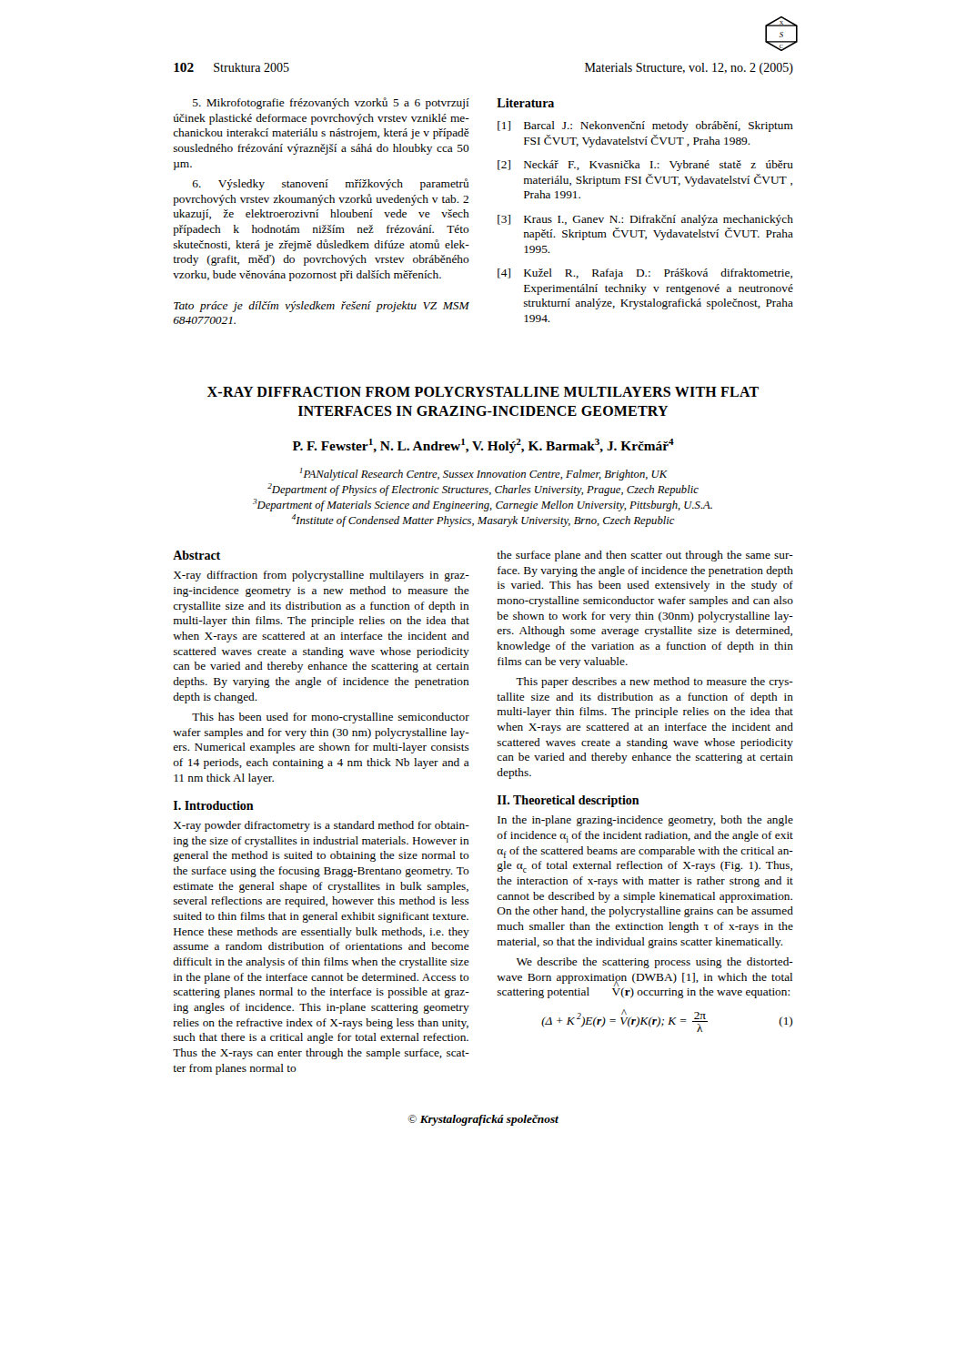X S C
102 Struktura 2005 Materials Structure, vol. 12, no. 2 (2005)
5. Mikrofotografie frézovaných vzorků 5 a 6 potvrzují účinek plastické deformace povrchových vrstev vzniklé mechanickou interakcí materiálu s nástrojem, která je v případě sousledného frézování výraznější a sáhá do hloubky cca 50 µm.
6. Výsledky stanovení mřížkových parametrů povrchových vrstev zkoumaných vzorků uvedených v tab. 2 ukazují, že elektroerozivní hloubení vede ve všech případech k hodnotám nižším než frézování. Této skutečnosti, která je zřejmě důsledkem difúze atomů elektrody (grafit, měď) do povrchových vrstev obráběného vzorku, bude věnována pozornost při dalších měřeních.
Tato práce je dílčím výsledkem řešení projektu VZ MSM 6840770021.
Literatura
[1] Barcal J.: Nekonvenční metody obrábění, Skriptum FSI ČVUT, Vydavatelství ČVUT , Praha 1989.
[2] Neckář F., Kvasnička I.: Vybrané statě z úběru materiálu, Skriptum FSI ČVUT, Vydavatelství ČVUT , Praha 1991.
[3] Kraus I., Ganev N.: Difrakční analýza mechanických napětí. Skriptum ČVUT, Vydavatelství ČVUT. Praha 1995.
[4] Kužel R., Rafaja D.: Prášková difraktometrie, Experimentální techniky v rentgenové a neutronové strukturní analýze, Krystalografická společnost, Praha 1994.
X-RAY DIFFRACTION FROM POLYCRYSTALLINE MULTILAYERS WITH FLAT INTERFACES IN GRAZING-INCIDENCE GEOMETRY
P. F. Fewster1, N. L. Andrew1, V. Holý2, K. Barmak3, J. Krčmář4
1PANalytical Research Centre, Sussex Innovation Centre, Falmer, Brighton, UK
2Department of Physics of Electronic Structures, Charles University, Prague, Czech Republic
3Department of Materials Science and Engineering, Carnegie Mellon University, Pittsburgh, U.S.A.
4Institute of Condensed Matter Physics, Masaryk University, Brno, Czech Republic
Abstract
X-ray diffraction from polycrystalline multilayers in grazing-incidence geometry is a new method to measure the crystallite size and its distribution as a function of depth in multi-layer thin films. The principle relies on the idea that when X-rays are scattered at an interface the incident and scattered waves create a standing wave whose periodicity can be varied and thereby enhance the scattering at certain depths. By varying the angle of incidence the penetration depth is changed.
This has been used for mono-crystalline semiconductor wafer samples and for very thin (30 nm) polycrystalline layers. Numerical examples are shown for multi-layer consists of 14 periods, each containing a 4 nm thick Nb layer and a 11 nm thick Al layer.
I. Introduction
X-ray powder difractometry is a standard method for obtaining the size of crystallites in industrial materials. However in general the method is suited to obtaining the size normal to the surface using the focusing Bragg-Brentano geometry. To estimate the general shape of crystallites in bulk samples, several reflections are required, however this method is less suited to thin films that in general exhibit significant texture. Hence these methods are essentially bulk methods, i.e. they assume a random distribution of orientations and become difficult in the analysis of thin films when the crystallite size in the plane of the interface cannot be determined. Access to scattering planes normal to the interface is possible at grazing angles of incidence. This in-plane scattering geometry relies on the refractive index of X-rays being less than unity, such that there is a critical angle for total external refection. Thus the X-rays can enter through the sample surface, scatter from planes normal to
the surface plane and then scatter out through the same surface. By varying the angle of incidence the penetration depth is varied. This has been used extensively in the study of mono-crystalline semiconductor wafer samples and can also be shown to work for very thin (30nm) polycrystalline layers. Although some average crystallite size is determined, knowledge of the variation as a function of depth in thin films can be very valuable.
This paper describes a new method to measure the crystallite size and its distribution as a function of depth in multi-layer thin films. The principle relies on the idea that when X-rays are scattered at an interface the incident and scattered waves create a standing wave whose periodicity can be varied and thereby enhance the scattering at certain depths.
II. Theoretical description
In the in-plane grazing-incidence geometry, both the angle of incidence αi of the incident radiation, and the angle of exit αf of the scattered beams are comparable with the critical angle αc of total external reflection of X-rays (Fig. 1). Thus, the interaction of x-rays with matter is rather strong and it cannot be described by a simple kinematical approximation. On the other hand, the polycrystalline grains can be assumed much smaller than the extinction length τ of x-rays in the material, so that the individual grains scatter kinematically.
We describe the scattering process using the distorted-wave Born approximation (DWBA) [1], in which the total scattering potential V(r) occurring in the wave equation:
(Δ + K 2)E(r) = V(r)K(r); K = 2π λ (1)
© Krystalografická společnost